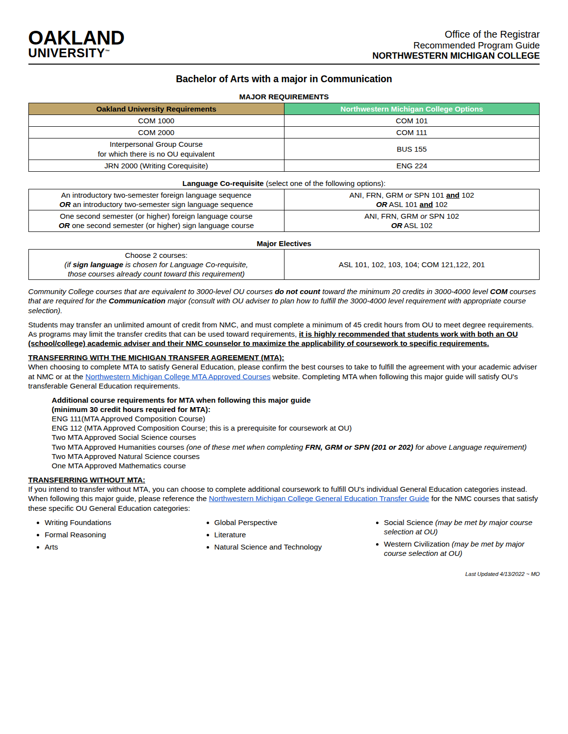OAKLAND UNIVERSITY™
Office of the Registrar
Recommended Program Guide
NORTHWESTERN MICHIGAN COLLEGE
Bachelor of Arts with a major in Communication
MAJOR REQUIREMENTS
| Oakland University Requirements | Northwestern Michigan College Options |
| --- | --- |
| COM 1000 | COM 101 |
| COM 2000 | COM 111 |
| Interpersonal Group Course for which there is no OU equivalent | BUS 155 |
| JRN 2000 (Writing Corequisite) | ENG 224 |
Language Co-requisite (select one of the following options):
| An introductory two-semester foreign language sequence OR an introductory two-semester sign language sequence | ANI, FRN, GRM or SPN 101 and 102 OR ASL 101 and 102 |
| One second semester (or higher) foreign language course OR one second semester (or higher) sign language course | ANI, FRN, GRM or SPN 102 OR ASL 102 |
Major Electives
| Choose 2 courses: (if sign language is chosen for Language Co-requisite, those courses already count toward this requirement) | ASL 101, 102, 103, 104; COM 121,122, 201 |
Community College courses that are equivalent to 3000-level OU courses do not count toward the minimum 20 credits in 3000-4000 level COM courses that are required for the Communication major (consult with OU adviser to plan how to fulfill the 3000-4000 level requirement with appropriate course selection).
Students may transfer an unlimited amount of credit from NMC, and must complete a minimum of 45 credit hours from OU to meet degree requirements. As programs may limit the transfer credits that can be used toward requirements, it is highly recommended that students work with both an OU (school/college) academic adviser and their NMC counselor to maximize the applicability of coursework to specific requirements.
TRANSFERRING WITH THE MICHIGAN TRANSFER AGREEMENT (MTA):
When choosing to complete MTA to satisfy General Education, please confirm the best courses to take to fulfill the agreement with your academic adviser at NMC or at the Northwestern Michigan College MTA Approved Courses website. Completing MTA when following this major guide will satisfy OU's transferable General Education requirements.
Additional course requirements for MTA when following this major guide
(minimum 30 credit hours required for MTA):
ENG 111(MTA Approved Composition Course)
ENG 112 (MTA Approved Composition Course; this is a prerequisite for coursework at OU)
Two MTA Approved Social Science courses
Two MTA Approved Humanities courses (one of these met when completing FRN, GRM or SPN (201 or 202) for above Language requirement)
Two MTA Approved Natural Science courses
One MTA Approved Mathematics course
TRANSFERRING WITHOUT MTA:
If you intend to transfer without MTA, you can choose to complete additional coursework to fulfill OU's individual General Education categories instead. When following this major guide, please reference the Northwestern Michigan College General Education Transfer Guide for the NMC courses that satisfy these specific OU General Education categories:
Writing Foundations
Formal Reasoning
Arts
Global Perspective
Literature
Natural Science and Technology
Social Science (may be met by major course selection at OU)
Western Civilization (may be met by major course selection at OU)
Last Updated 4/13/2022 ~ MO